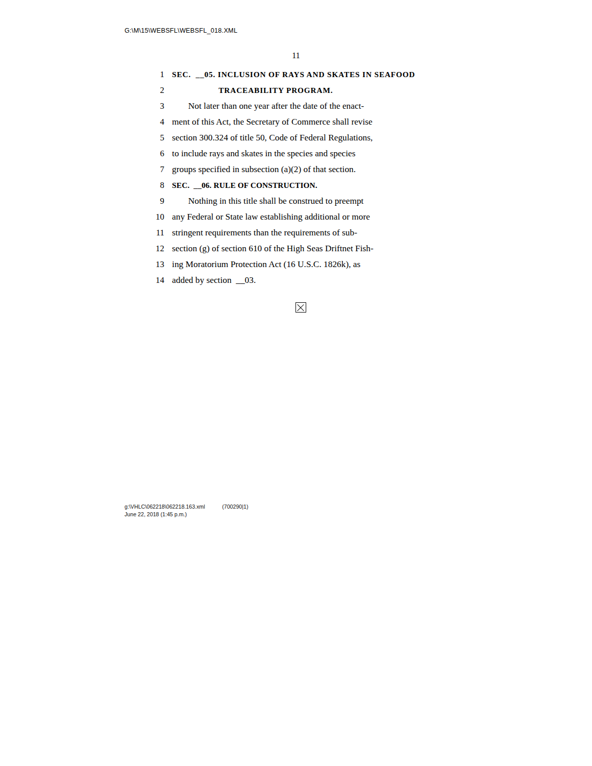G:\M\15\WEBSFL\WEBSFL_018.XML
11
1
SEC. __05. INCLUSION OF RAYS AND SKATES IN SEAFOOD
2
TRACEABILITY PROGRAM.
3
Not later than one year after the date of the enact-
4
ment of this Act, the Secretary of Commerce shall revise
5
section 300.324 of title 50, Code of Federal Regulations,
6
to include rays and skates in the species and species
7
groups specified in subsection (a)(2) of that section.
8
SEC. __06. RULE OF CONSTRUCTION.
9
Nothing in this title shall be construed to preempt
10
any Federal or State law establishing additional or more
11
stringent requirements than the requirements of sub-
12
section (g) of section 610 of the High Seas Driftnet Fish-
13
ing Moratorium Protection Act (16 U.S.C. 1826k), as
14
added by section __03.
g:\VHLC\062218\062218.163.xml
(700290|1)
June 22, 2018 (1:45 p.m.)